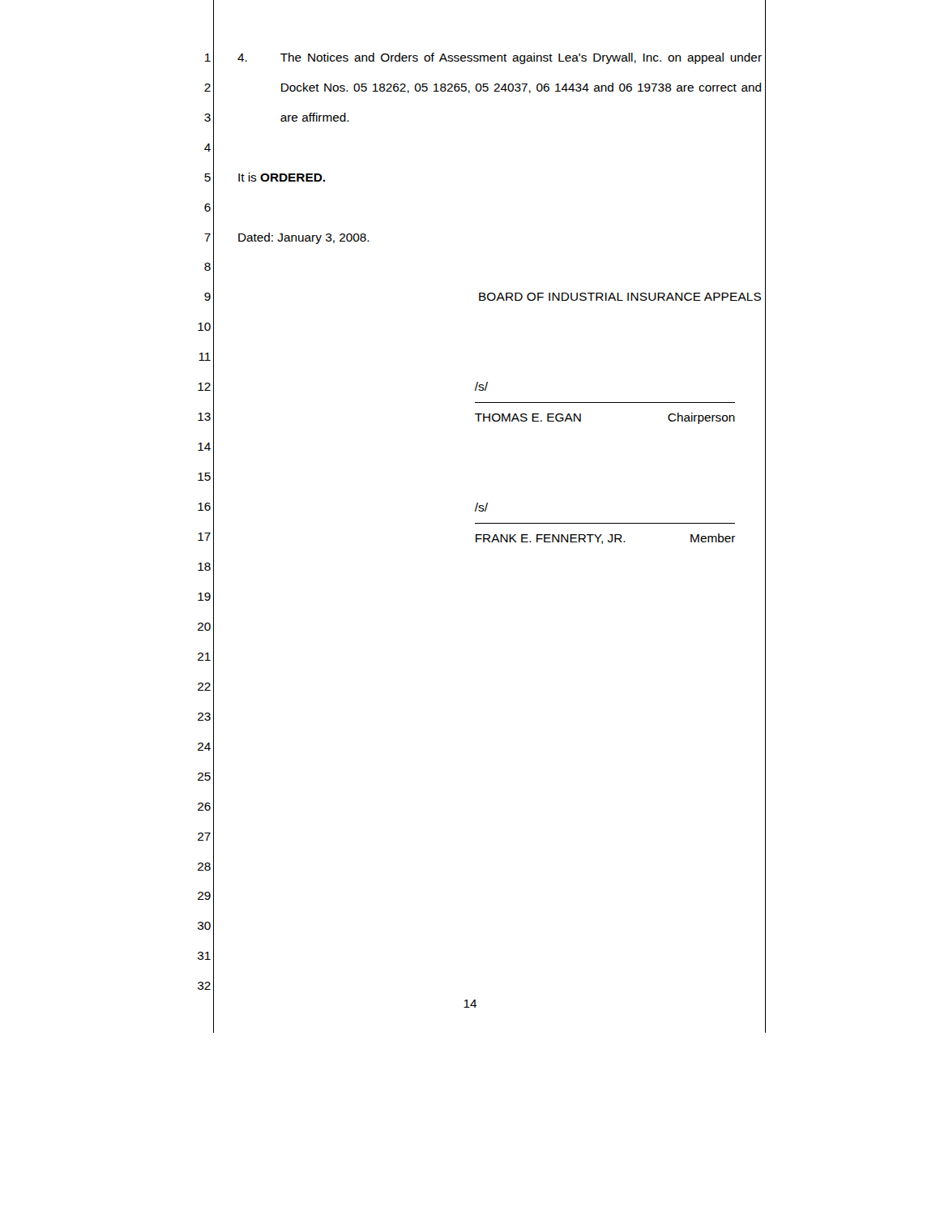1
2
3
4
5
6
7
8
9
10
11
12
13
14
15
16
17
18
19
20
21
22
23
24
25
26
27
28
29
30
31
32
4.
The Notices and Orders of Assessment against Lea's Drywall, Inc. on appeal under Docket Nos. 05 18262, 05 18265, 05 24037, 06 14434 and 06 19738 are correct and are affirmed.
It is ORDERED.
Dated: January 3, 2008.
BOARD OF INDUSTRIAL INSURANCE APPEALS
/s/
THOMAS E. EGAN Chairperson
/s/
FRANK E. FENNERTY, JR. Member
14